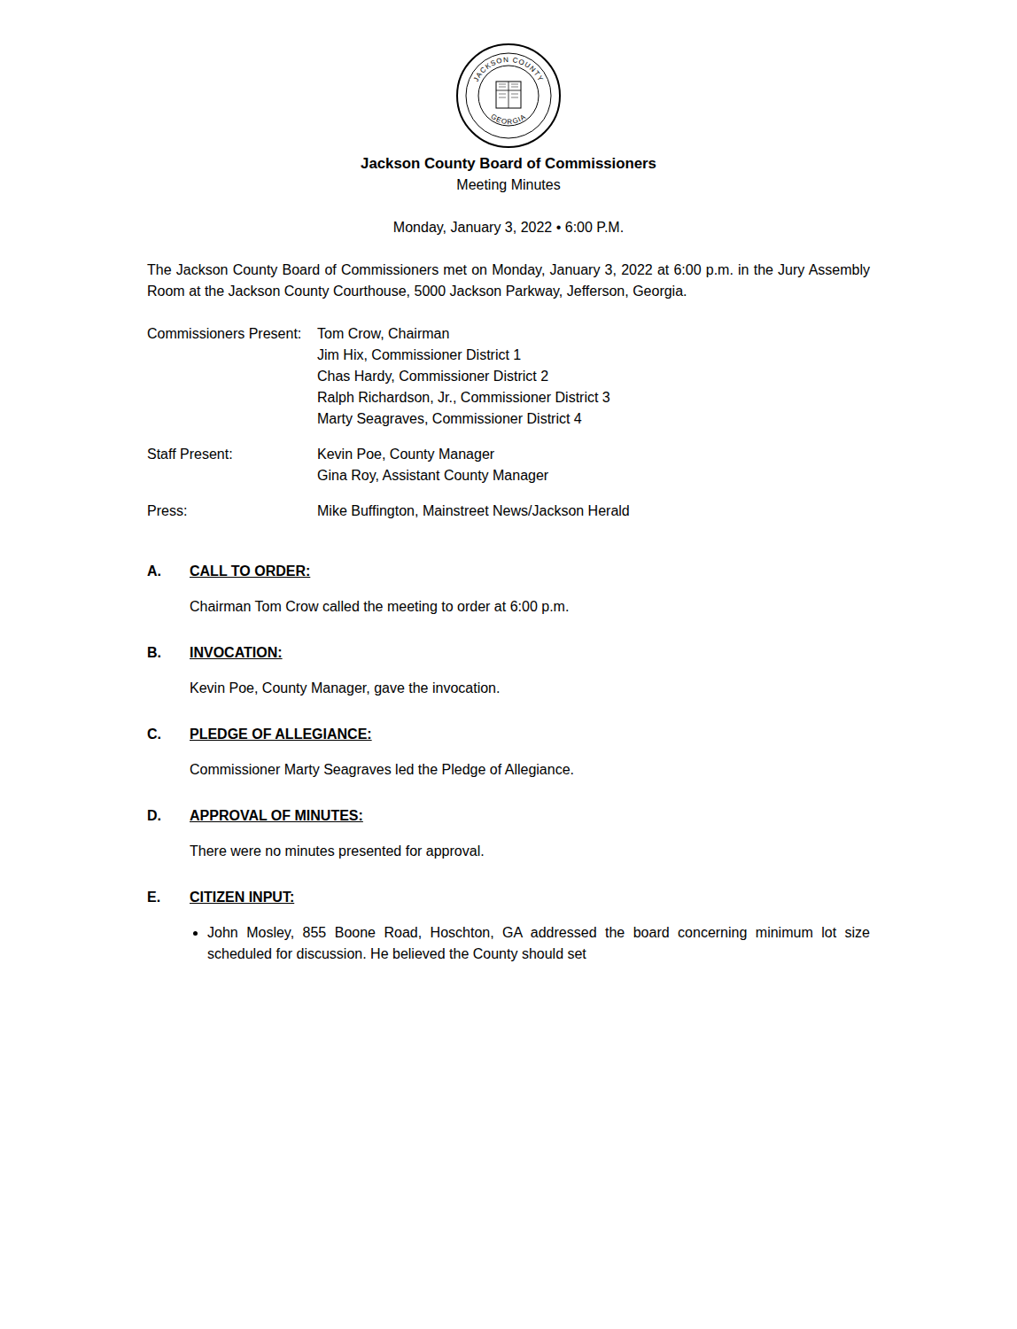JACKSON COUNTY GEORGIA
Jackson County Board of Commissioners
Meeting Minutes
Monday, January 3, 2022 • 6:00 P.M.
The Jackson County Board of Commissioners met on Monday, January 3, 2022 at 6:00 p.m. in the Jury Assembly Room at the Jackson County Courthouse, 5000 Jackson Parkway, Jefferson, Georgia.
| Commissioners Present: | Tom Crow, Chairman Jim Hix, Commissioner District 1 Chas Hardy, Commissioner District 2 Ralph Richardson, Jr., Commissioner District 3 Marty Seagraves, Commissioner District 4 |
| Staff Present: | Kevin Poe, County Manager Gina Roy, Assistant County Manager |
| Press: | Mike Buffington, Mainstreet News/Jackson Herald |
A.
CALL TO ORDER:
Chairman Tom Crow called the meeting to order at 6:00 p.m.
B.
INVOCATION:
Kevin Poe, County Manager, gave the invocation.
C.
PLEDGE OF ALLEGIANCE:
Commissioner Marty Seagraves led the Pledge of Allegiance.
D.
APPROVAL OF MINUTES:
There were no minutes presented for approval.
E.
CITIZEN INPUT:
John Mosley, 855 Boone Road, Hoschton, GA addressed the board concerning minimum lot size scheduled for discussion. He believed the County should set